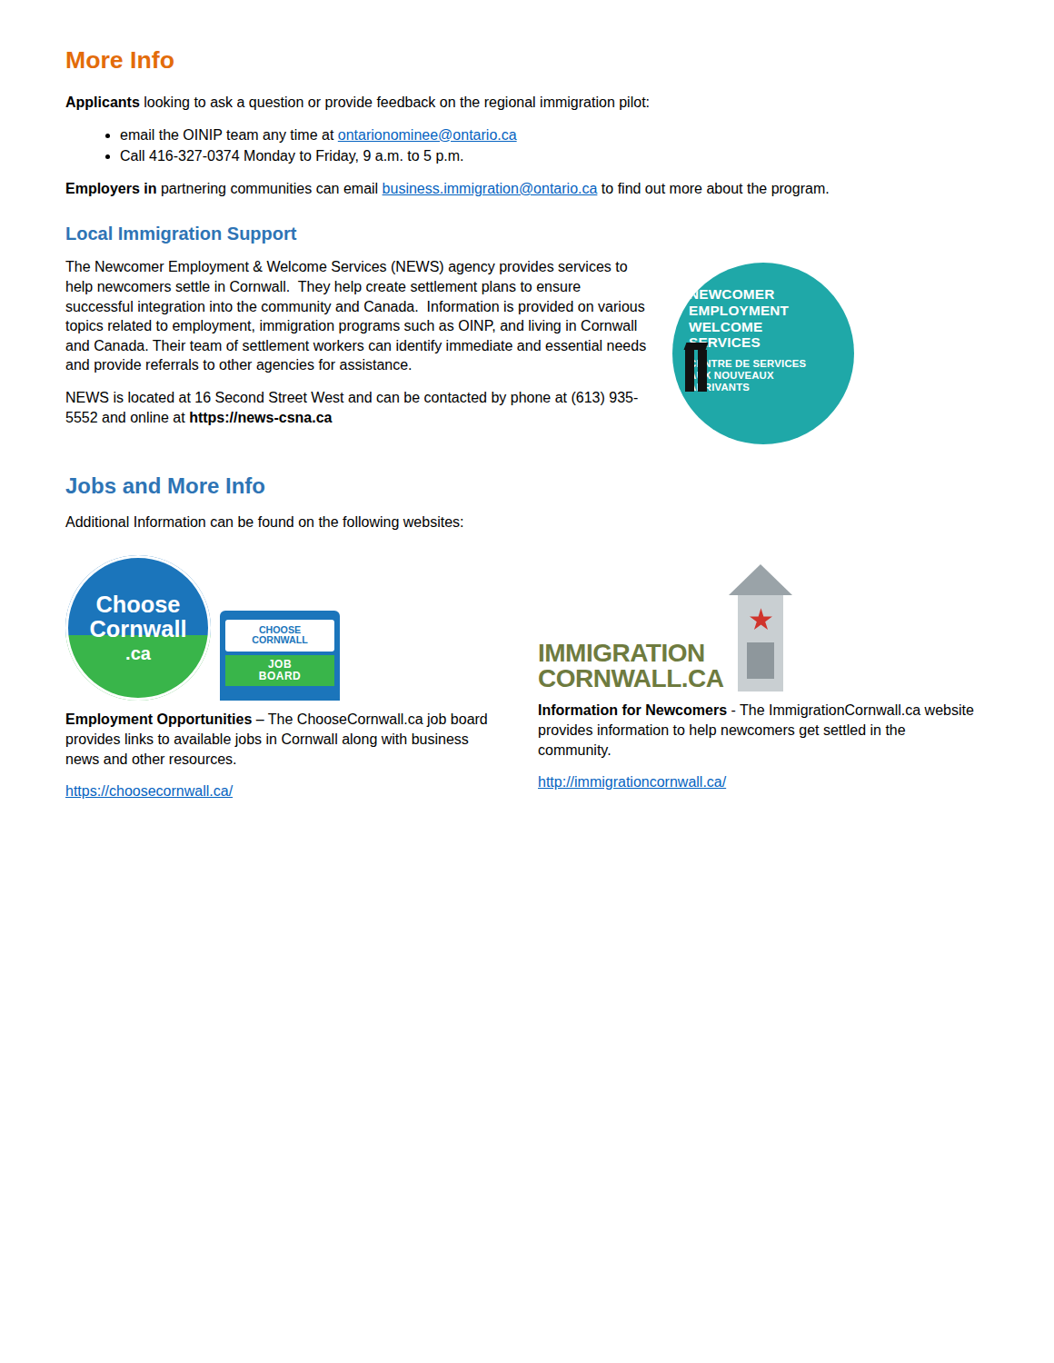More Info
Applicants looking to ask a question or provide feedback on the regional immigration pilot:
email the OINIP team any time at ontarionominee@ontario.ca
Call 416-327-0374 Monday to Friday, 9 a.m. to 5 p.m.
Employers in partnering communities can email business.immigration@ontario.ca to find out more about the program.
Local Immigration Support
The Newcomer Employment & Welcome Services (NEWS) agency provides services to help newcomers settle in Cornwall. They help create settlement plans to ensure successful integration into the community and Canada. Information is provided on various topics related to employment, immigration programs such as OINP, and living in Cornwall and Canada. Their team of settlement workers can identify immediate and essential needs and provide referrals to other agencies for assistance.
NEWS is located at 16 Second Street West and can be contacted by phone at (613) 935-5552 and online at https://news-csna.ca
NEWCOMER
EMPLOYMENT
WELCOME
SERVICES CENTRE DE SERVICES
AUX NOUVEAUX
ARRIVANTS
Jobs and More Info
Additional Information can be found on the following websites:
Choose Cornwall .ca
CHOOSE
CORNWALL
JOB
BOARD
Employment Opportunities – The ChooseCornwall.ca job board provides links to available jobs in Cornwall along with business news and other resources.
https://choosecornwall.ca/
IMMIGRATION CORNWALL.CA
Information for Newcomers - The ImmigrationCornwall.ca website provides information to help newcomers get settled in the community.
http://immigrationcornwall.ca/